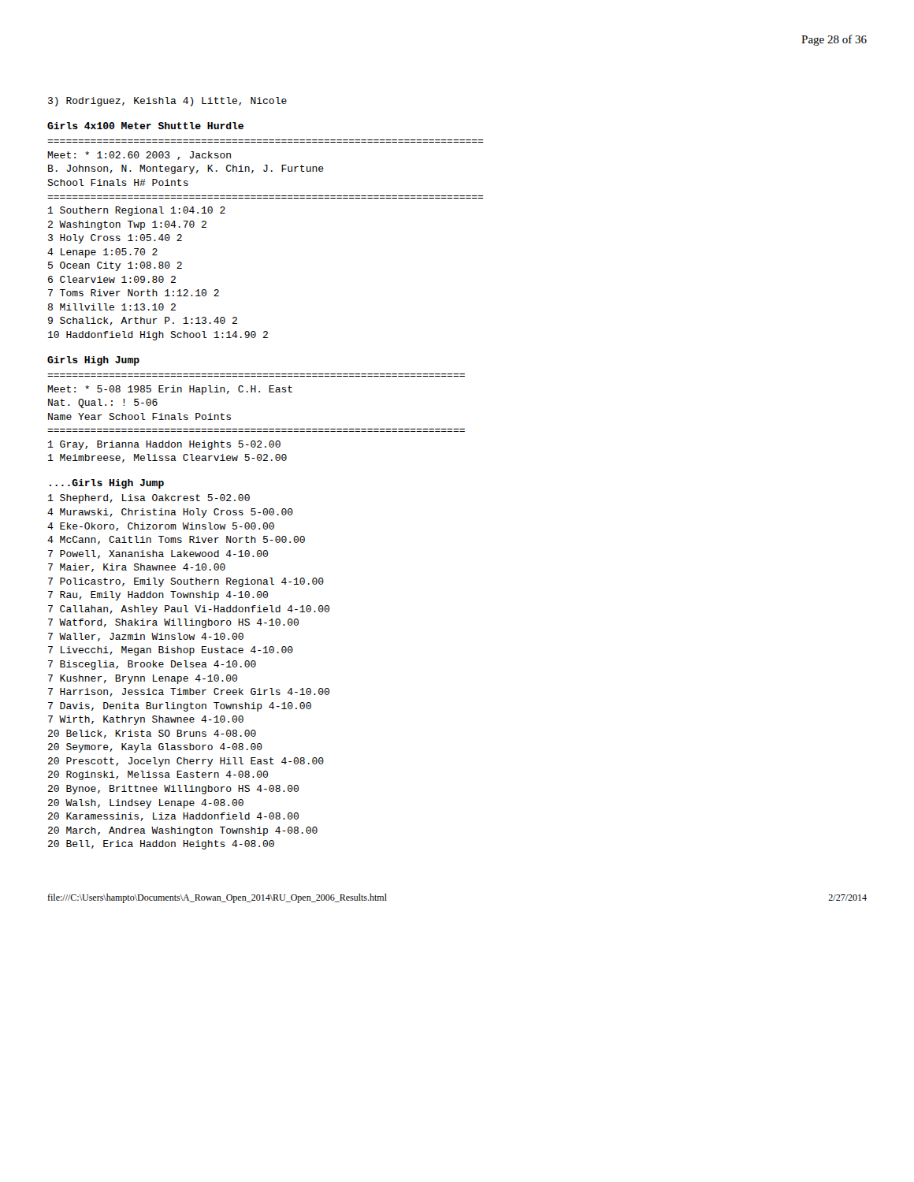Page 28 of 36
3) Rodriguez, Keishla 4) Little, Nicole
Girls 4x100 Meter Shuttle Hurdle
=======================================================================
Meet: * 1:02.60 2003 , Jackson
B. Johnson, N. Montegary, K. Chin, J. Furtune
School Finals H# Points
=======================================================================
1 Southern Regional 1:04.10 2
2 Washington Twp 1:04.70 2
3 Holy Cross 1:05.40 2
4 Lenape 1:05.70 2
5 Ocean City 1:08.80 2
6 Clearview 1:09.80 2
7 Toms River North 1:12.10 2
8 Millville 1:13.10 2
9 Schalick, Arthur P. 1:13.40 2
10 Haddonfield High School 1:14.90 2
Girls High Jump
====================================================================
Meet: * 5-08 1985 Erin Haplin, C.H. East
Nat. Qual.: ! 5-06
Name Year School Finals Points
====================================================================
1 Gray, Brianna Haddon Heights 5-02.00
1 Meimbreese, Melissa Clearview 5-02.00
....Girls High Jump
1 Shepherd, Lisa Oakcrest 5-02.00
4 Murawski, Christina Holy Cross 5-00.00
4 Eke-Okoro, Chizorom Winslow 5-00.00
4 McCann, Caitlin Toms River North 5-00.00
7 Powell, Xananisha Lakewood 4-10.00
7 Maier, Kira Shawnee 4-10.00
7 Policastro, Emily Southern Regional 4-10.00
7 Rau, Emily Haddon Township 4-10.00
7 Callahan, Ashley Paul Vi-Haddonfield 4-10.00
7 Watford, Shakira Willingboro HS 4-10.00
7 Waller, Jazmin Winslow 4-10.00
7 Livecchi, Megan Bishop Eustace 4-10.00
7 Bisceglia, Brooke Delsea 4-10.00
7 Kushner, Brynn Lenape 4-10.00
7 Harrison, Jessica Timber Creek Girls 4-10.00
7 Davis, Denita Burlington Township 4-10.00
7 Wirth, Kathryn Shawnee 4-10.00
20 Belick, Krista SO Bruns 4-08.00
20 Seymore, Kayla Glassboro 4-08.00
20 Prescott, Jocelyn Cherry Hill East 4-08.00
20 Roginski, Melissa Eastern 4-08.00
20 Bynoe, Brittnee Willingboro HS 4-08.00
20 Walsh, Lindsey Lenape 4-08.00
20 Karamessinis, Liza Haddonfield 4-08.00
20 March, Andrea Washington Township 4-08.00
20 Bell, Erica Haddon Heights 4-08.00
file:///C:\Users\hampto\Documents\A_Rowan_Open_2014\RU_Open_2006_Results.html 2/27/2014